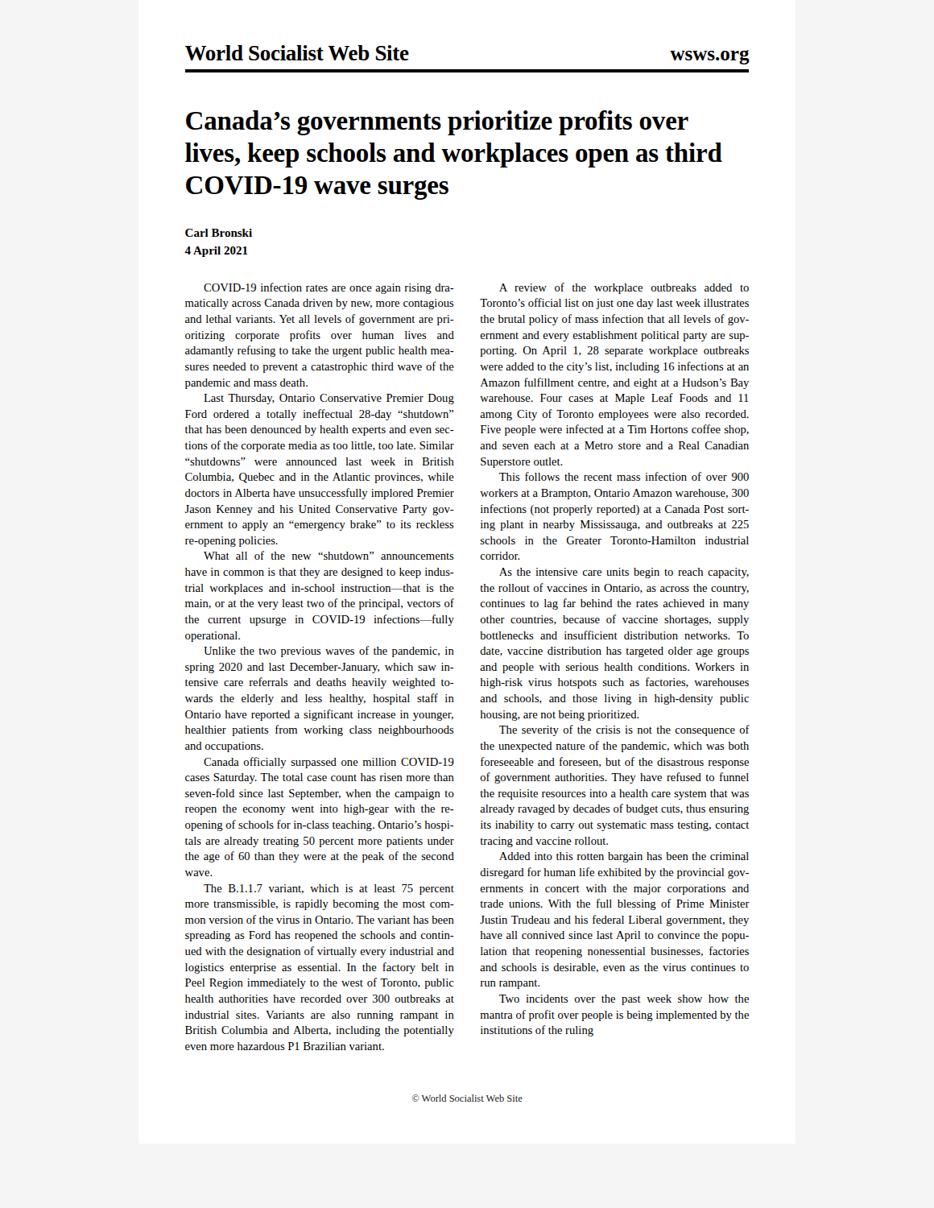World Socialist Web Site
wsws.org
Canada’s governments prioritize profits over lives, keep schools and workplaces open as third COVID-19 wave surges
Carl Bronski 4 April 2021
COVID-19 infection rates are once again rising dramatically across Canada driven by new, more contagious and lethal variants. Yet all levels of government are prioritizing corporate profits over human lives and adamantly refusing to take the urgent public health measures needed to prevent a catastrophic third wave of the pandemic and mass death.
Last Thursday, Ontario Conservative Premier Doug Ford ordered a totally ineffectual 28-day “shutdown” that has been denounced by health experts and even sections of the corporate media as too little, too late. Similar “shutdowns” were announced last week in British Columbia, Quebec and in the Atlantic provinces, while doctors in Alberta have unsuccessfully implored Premier Jason Kenney and his United Conservative Party government to apply an “emergency brake” to its reckless re-opening policies.
What all of the new “shutdown” announcements have in common is that they are designed to keep industrial workplaces and in-school instruction—that is the main, or at the very least two of the principal, vectors of the current upsurge in COVID-19 infections—fully operational.
Unlike the two previous waves of the pandemic, in spring 2020 and last December-January, which saw intensive care referrals and deaths heavily weighted towards the elderly and less healthy, hospital staff in Ontario have reported a significant increase in younger, healthier patients from working class neighbourhoods and occupations.
Canada officially surpassed one million COVID-19 cases Saturday. The total case count has risen more than seven-fold since last September, when the campaign to reopen the economy went into high-gear with the reopening of schools for in-class teaching. Ontario’s hospitals are already treating 50 percent more patients under the age of 60 than they were at the peak of the second wave.
The B.1.1.7 variant, which is at least 75 percent more transmissible, is rapidly becoming the most common version of the virus in Ontario. The variant has been spreading as Ford has reopened the schools and continued with the designation of virtually every industrial and logistics enterprise as essential. In the factory belt in Peel Region immediately to the west of Toronto, public health authorities have recorded over 300 outbreaks at industrial sites. Variants are also running rampant in British Columbia and Alberta, including the potentially even more hazardous P1 Brazilian variant.
A review of the workplace outbreaks added to Toronto’s official list on just one day last week illustrates the brutal policy of mass infection that all levels of government and every establishment political party are supporting. On April 1, 28 separate workplace outbreaks were added to the city’s list, including 16 infections at an Amazon fulfillment centre, and eight at a Hudson’s Bay warehouse. Four cases at Maple Leaf Foods and 11 among City of Toronto employees were also recorded. Five people were infected at a Tim Hortons coffee shop, and seven each at a Metro store and a Real Canadian Superstore outlet.
This follows the recent mass infection of over 900 workers at a Brampton, Ontario Amazon warehouse, 300 infections (not properly reported) at a Canada Post sorting plant in nearby Mississauga, and outbreaks at 225 schools in the Greater Toronto-Hamilton industrial corridor.
As the intensive care units begin to reach capacity, the rollout of vaccines in Ontario, as across the country, continues to lag far behind the rates achieved in many other countries, because of vaccine shortages, supply bottlenecks and insufficient distribution networks. To date, vaccine distribution has targeted older age groups and people with serious health conditions. Workers in high-risk virus hotspots such as factories, warehouses and schools, and those living in high-density public housing, are not being prioritized.
The severity of the crisis is not the consequence of the unexpected nature of the pandemic, which was both foreseeable and foreseen, but of the disastrous response of government authorities. They have refused to funnel the requisite resources into a health care system that was already ravaged by decades of budget cuts, thus ensuring its inability to carry out systematic mass testing, contact tracing and vaccine rollout.
Added into this rotten bargain has been the criminal disregard for human life exhibited by the provincial governments in concert with the major corporations and trade unions. With the full blessing of Prime Minister Justin Trudeau and his federal Liberal government, they have all connived since last April to convince the population that reopening nonessential businesses, factories and schools is desirable, even as the virus continues to run rampant.
Two incidents over the past week show how the mantra of profit over people is being implemented by the institutions of the ruling
© World Socialist Web Site